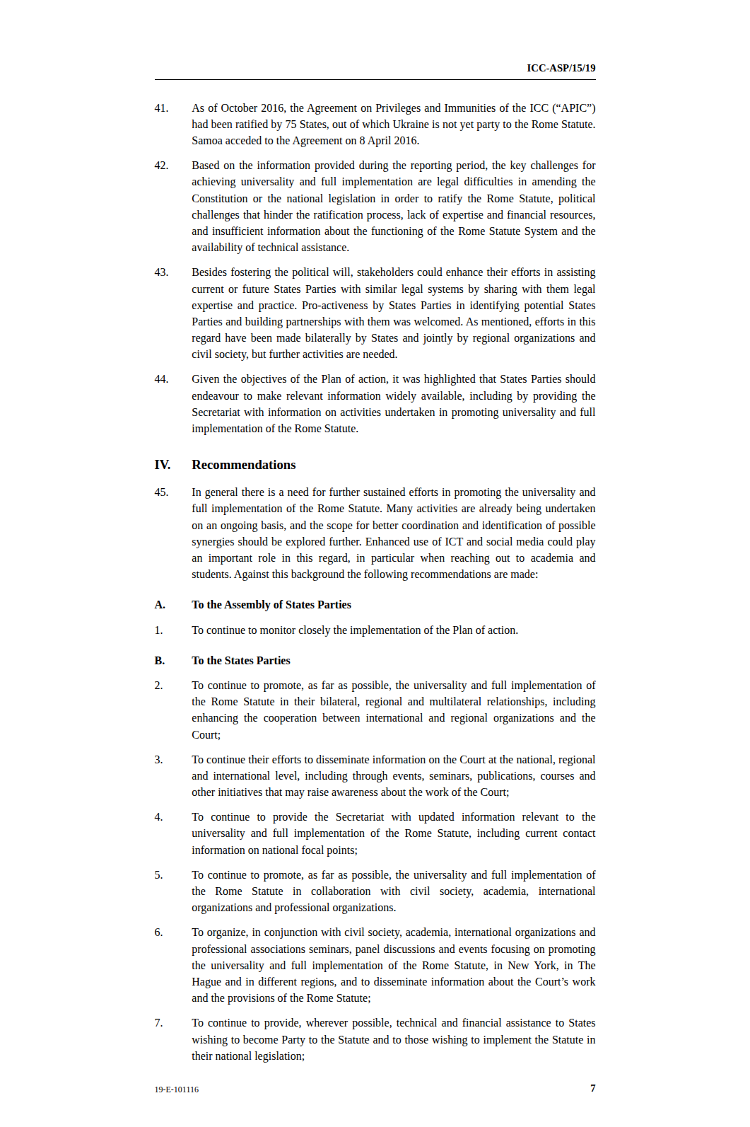ICC-ASP/15/19
41. As of October 2016, the Agreement on Privileges and Immunities of the ICC (“APIC”) had been ratified by 75 States, out of which Ukraine is not yet party to the Rome Statute. Samoa acceded to the Agreement on 8 April 2016.
42. Based on the information provided during the reporting period, the key challenges for achieving universality and full implementation are legal difficulties in amending the Constitution or the national legislation in order to ratify the Rome Statute, political challenges that hinder the ratification process, lack of expertise and financial resources, and insufficient information about the functioning of the Rome Statute System and the availability of technical assistance.
43. Besides fostering the political will, stakeholders could enhance their efforts in assisting current or future States Parties with similar legal systems by sharing with them legal expertise and practice. Pro-activeness by States Parties in identifying potential States Parties and building partnerships with them was welcomed. As mentioned, efforts in this regard have been made bilaterally by States and jointly by regional organizations and civil society, but further activities are needed.
44. Given the objectives of the Plan of action, it was highlighted that States Parties should endeavour to make relevant information widely available, including by providing the Secretariat with information on activities undertaken in promoting universality and full implementation of the Rome Statute.
IV. Recommendations
45. In general there is a need for further sustained efforts in promoting the universality and full implementation of the Rome Statute. Many activities are already being undertaken on an ongoing basis, and the scope for better coordination and identification of possible synergies should be explored further. Enhanced use of ICT and social media could play an important role in this regard, in particular when reaching out to academia and students. Against this background the following recommendations are made:
A. To the Assembly of States Parties
1. To continue to monitor closely the implementation of the Plan of action.
B. To the States Parties
2. To continue to promote, as far as possible, the universality and full implementation of the Rome Statute in their bilateral, regional and multilateral relationships, including enhancing the cooperation between international and regional organizations and the Court;
3. To continue their efforts to disseminate information on the Court at the national, regional and international level, including through events, seminars, publications, courses and other initiatives that may raise awareness about the work of the Court;
4. To continue to provide the Secretariat with updated information relevant to the universality and full implementation of the Rome Statute, including current contact information on national focal points;
5. To continue to promote, as far as possible, the universality and full implementation of the Rome Statute in collaboration with civil society, academia, international organizations and professional organizations.
6. To organize, in conjunction with civil society, academia, international organizations and professional associations seminars, panel discussions and events focusing on promoting the universality and full implementation of the Rome Statute, in New York, in The Hague and in different regions, and to disseminate information about the Court’s work and the provisions of the Rome Statute;
7. To continue to provide, wherever possible, technical and financial assistance to States wishing to become Party to the Statute and to those wishing to implement the Statute in their national legislation;
19-E-101116 7